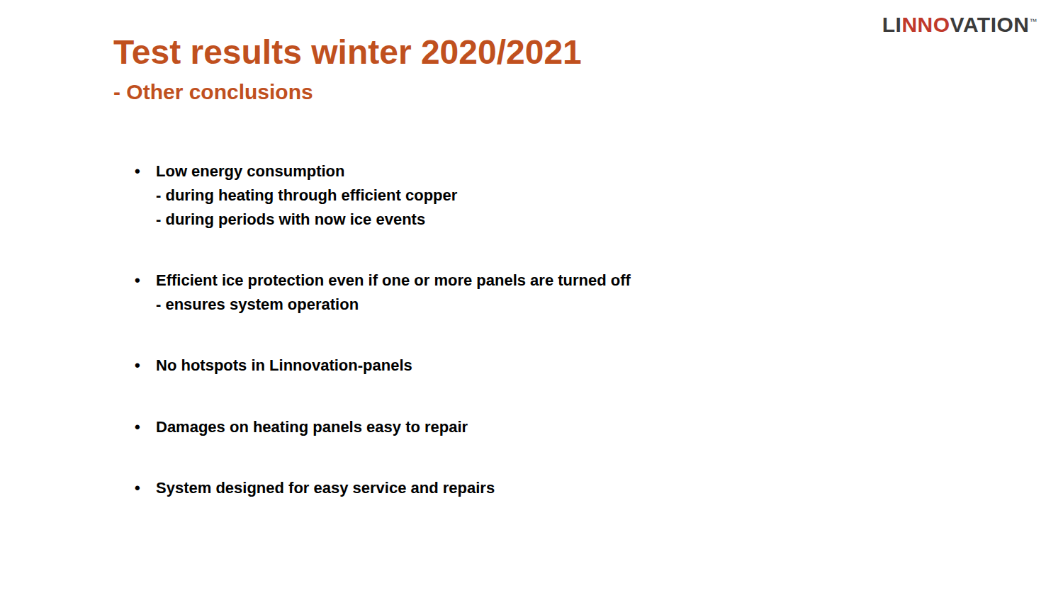LINNOVATION™
Test results winter 2020/2021
- Other conclusions
Low energy consumption
- during heating through efficient copper
- during periods with now ice events
Efficient ice protection even if one or more panels are turned off
- ensures system operation
No hotspots in Linnovation-panels
Damages on heating panels easy to repair
System designed for easy service and repairs